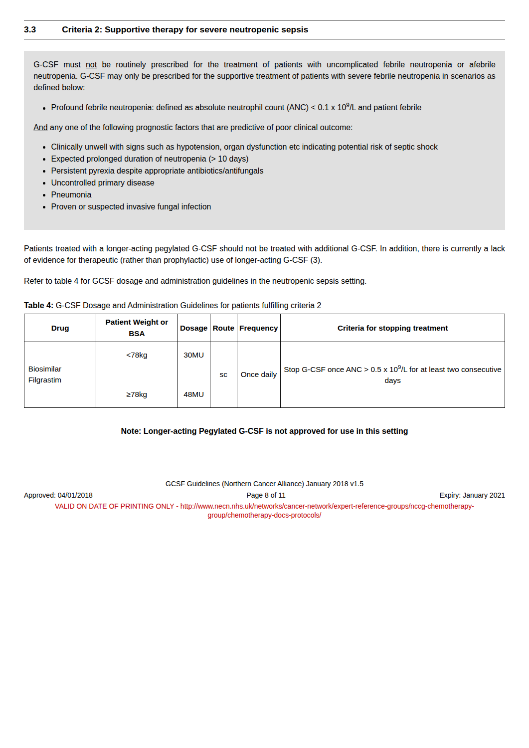3.3 Criteria 2: Supportive therapy for severe neutropenic sepsis
G-CSF must not be routinely prescribed for the treatment of patients with uncomplicated febrile neutropenia or afebrile neutropenia. G-CSF may only be prescribed for the supportive treatment of patients with severe febrile neutropenia in scenarios as defined below:
Profound febrile neutropenia: defined as absolute neutrophil count (ANC) < 0.1 x 109/L and patient febrile
And any one of the following prognostic factors that are predictive of poor clinical outcome:
Clinically unwell with signs such as hypotension, organ dysfunction etc indicating potential risk of septic shock
Expected prolonged duration of neutropenia (> 10 days)
Persistent pyrexia despite appropriate antibiotics/antifungals
Uncontrolled primary disease
Pneumonia
Proven or suspected invasive fungal infection
Patients treated with a longer-acting pegylated G-CSF should not be treated with additional G-CSF. In addition, there is currently a lack of evidence for therapeutic (rather than prophylactic) use of longer-acting G-CSF (3).
Refer to table 4 for GCSF dosage and administration guidelines in the neutropenic sepsis setting.
Table 4: G-CSF Dosage and Administration Guidelines for patients fulfilling criteria 2
| Drug | Patient Weight or BSA | Dosage | Route | Frequency | Criteria for stopping treatment |
| --- | --- | --- | --- | --- | --- |
| Biosimilar Filgrastim | <78kg ≥78kg | 30MU 48MU | sc | Once daily | Stop G-CSF once ANC > 0.5 x 10 9 /L for at least two consecutive days |
Note: Longer-acting Pegylated G-CSF is not approved for use in this setting
GCSF Guidelines (Northern Cancer Alliance) January 2018 v1.5
Approved: 04/01/2018 Page 8 of 11 Expiry: January 2021
VALID ON DATE OF PRINTING ONLY - http://www.necn.nhs.uk/networks/cancer-network/expert-reference-groups/nccg-chemotherapy-group/chemotherapy-docs-protocols/